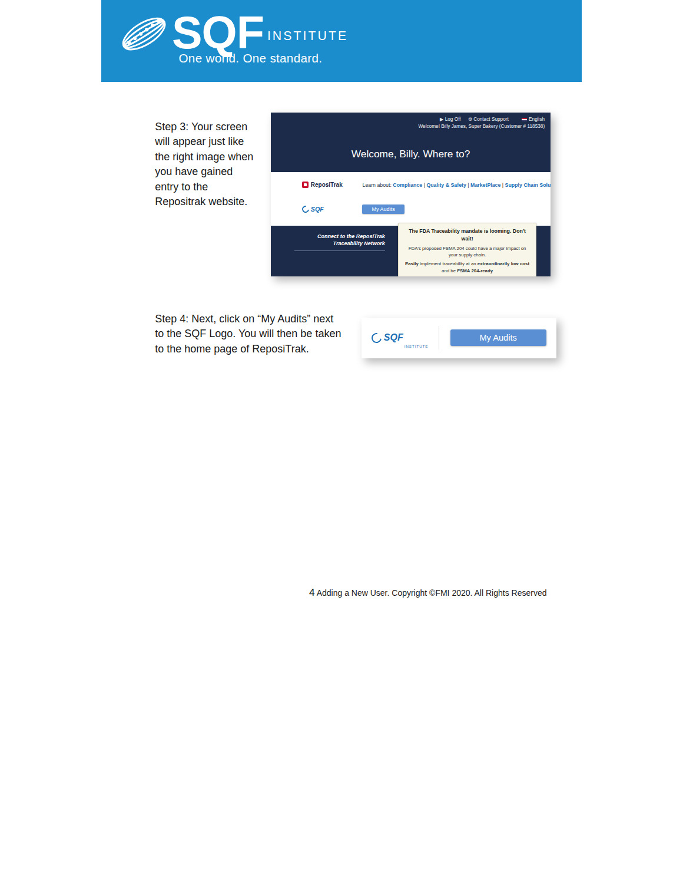SQF INSTITUTE
One world. One standard.
Step 3: Your screen will appear just like the right image when you have gained entry to the Repositrak website.
▶ Log Off ⚙ Contact Support English
Welcome! Billy James, Super Bakery (Customer # 118538)
Welcome, Billy. Where to?
ReposiTrak
Learn about: Compliance | Quality & Safety | MarketPlace | Supply Chain Solutions
SQF
My Audits
Connect to the ReposiTrak Traceability Network
The FDA Traceability mandate is looming. Don't wait!
FDA's proposed FSMA 204 could have a major impact on your supply chain.
Easily implement traceability at an extraordinarily low cost and be FSMA 204-ready
Click here to learn more. To speak with an expert, click here
Step 4: Next, click on “My Audits” next to the SQF Logo. You will then be taken to the home page of ReposiTrak.
SQFINSTITUTE
My Audits
4 Adding a New User. Copyright ©FMI 2020. All Rights Reserved